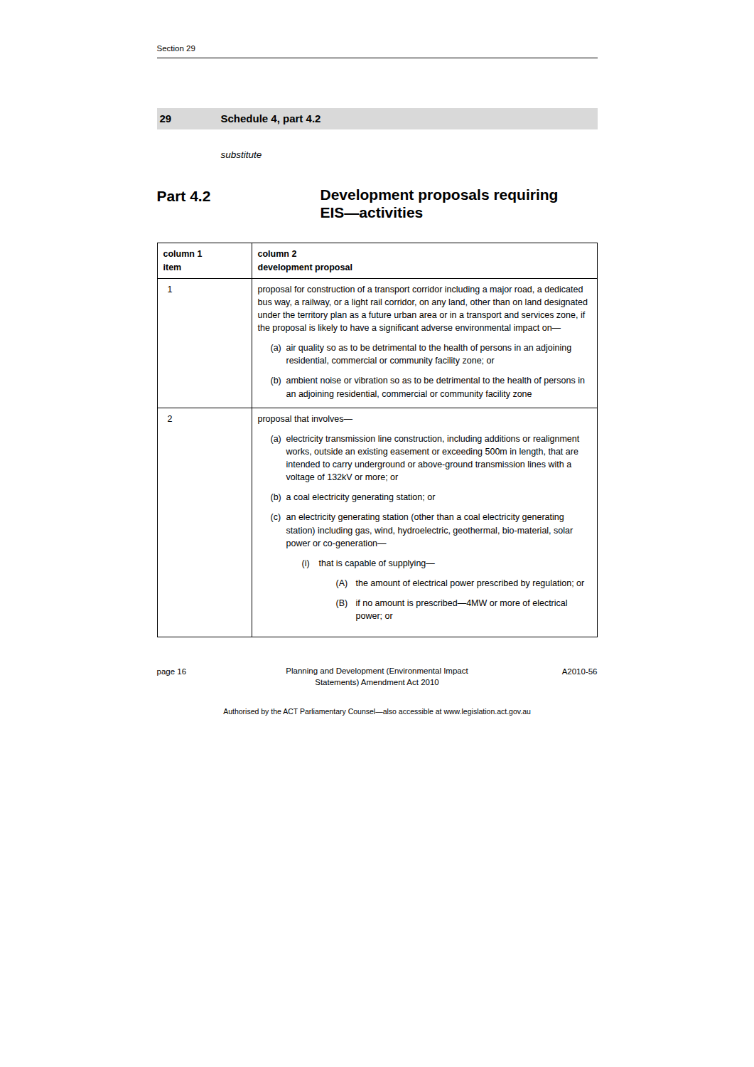Section 29
29 Schedule 4, part 4.2
substitute
Part 4.2
Development proposals requiring
EIS—activities
| column 1 item | column 2 development proposal |
| --- | --- |
| 1 | proposal for construction of a transport corridor including a major road, a dedicated bus way, a railway, or a light rail corridor, on any land, other than on land designated under the territory plan as a future urban area or in a transport and services zone, if the proposal is likely to have a significant adverse environmental impact on— (a) air quality so as to be detrimental to the health of persons in an adjoining residential, commercial or community facility zone; or (b) ambient noise or vibration so as to be detrimental to the health of persons in an adjoining residential, commercial or community facility zone |
| 2 | proposal that involves— (a) electricity transmission line construction, including additions or realignment works, outside an existing easement or exceeding 500m in length, that are intended to carry underground or above-ground transmission lines with a voltage of 132kV or more; or (b) a coal electricity generating station; or (c) an electricity generating station (other than a coal electricity generating station) including gas, wind, hydroelectric, geothermal, bio-material, solar power or co-generation— (i) that is capable of supplying— (A) the amount of electrical power prescribed by regulation; or (B) if no amount is prescribed—4MW or more of electrical power; or |
page 16
Planning and Development (Environmental Impact
Statements) Amendment Act 2010
A2010-56
Authorised by the ACT Parliamentary Counsel—also accessible at www.legislation.act.gov.au